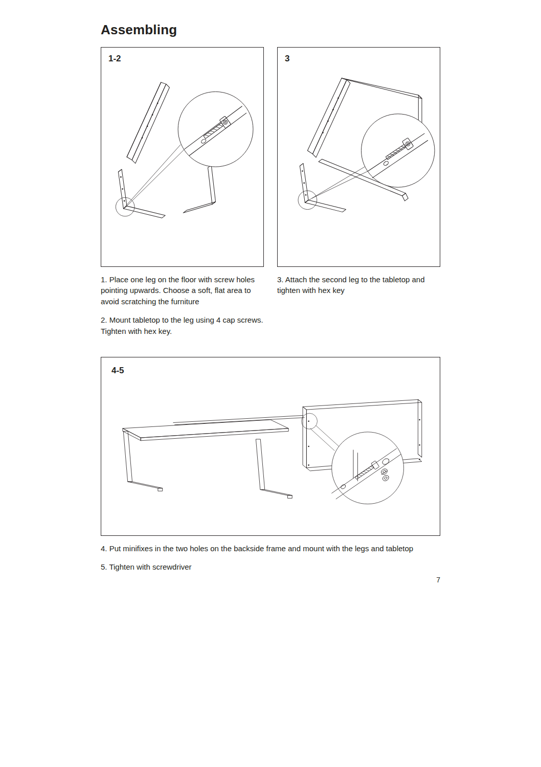Assembling
1-2
3
1. Place one leg on the floor with screw holes pointing upwards. Choose a soft, flat area to avoid scratching the furniture
2. Mount tabletop to the leg using 4 cap screws. Tighten with hex key.
3. Attach the second leg to the tabletop and tighten with hex key
4-5
4. Put minifixes in the two holes on the backside frame and mount with the legs and tabletop
5. Tighten with screwdriver
7